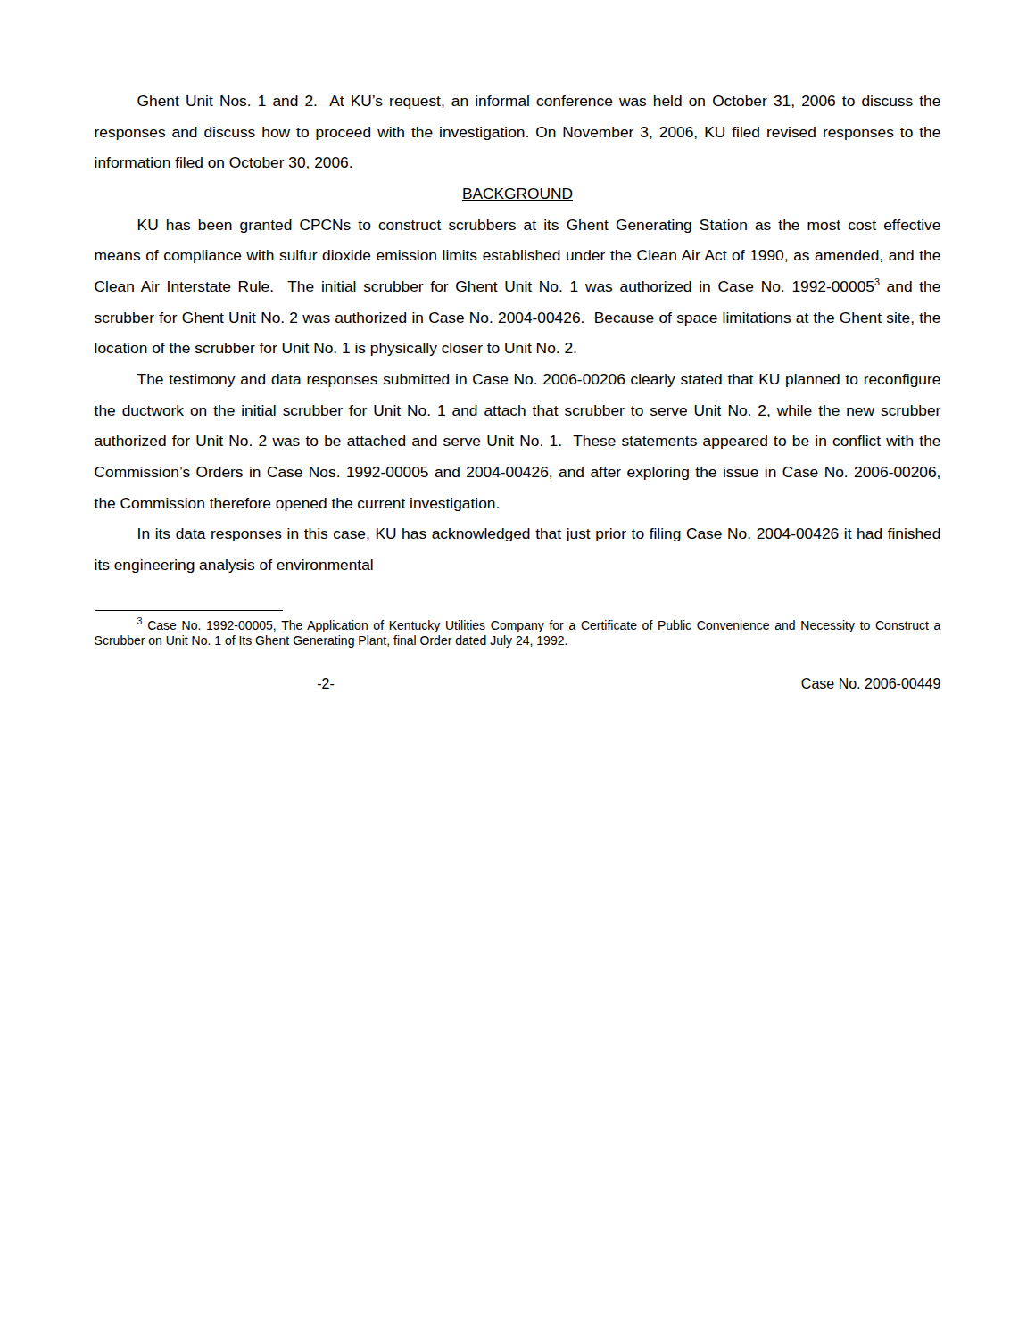Ghent Unit Nos. 1 and 2. At KU’s request, an informal conference was held on October 31, 2006 to discuss the responses and discuss how to proceed with the investigation. On November 3, 2006, KU filed revised responses to the information filed on October 30, 2006.
BACKGROUND
KU has been granted CPCNs to construct scrubbers at its Ghent Generating Station as the most cost effective means of compliance with sulfur dioxide emission limits established under the Clean Air Act of 1990, as amended, and the Clean Air Interstate Rule. The initial scrubber for Ghent Unit No. 1 was authorized in Case No. 1992-000053 and the scrubber for Ghent Unit No. 2 was authorized in Case No. 2004-00426. Because of space limitations at the Ghent site, the location of the scrubber for Unit No. 1 is physically closer to Unit No. 2.
The testimony and data responses submitted in Case No. 2006-00206 clearly stated that KU planned to reconfigure the ductwork on the initial scrubber for Unit No. 1 and attach that scrubber to serve Unit No. 2, while the new scrubber authorized for Unit No. 2 was to be attached and serve Unit No. 1. These statements appeared to be in conflict with the Commission’s Orders in Case Nos. 1992-00005 and 2004-00426, and after exploring the issue in Case No. 2006-00206, the Commission therefore opened the current investigation.
In its data responses in this case, KU has acknowledged that just prior to filing Case No. 2004-00426 it had finished its engineering analysis of environmental
3 Case No. 1992-00005, The Application of Kentucky Utilities Company for a Certificate of Public Convenience and Necessity to Construct a Scrubber on Unit No. 1 of Its Ghent Generating Plant, final Order dated July 24, 1992.
-2- Case No. 2006-00449